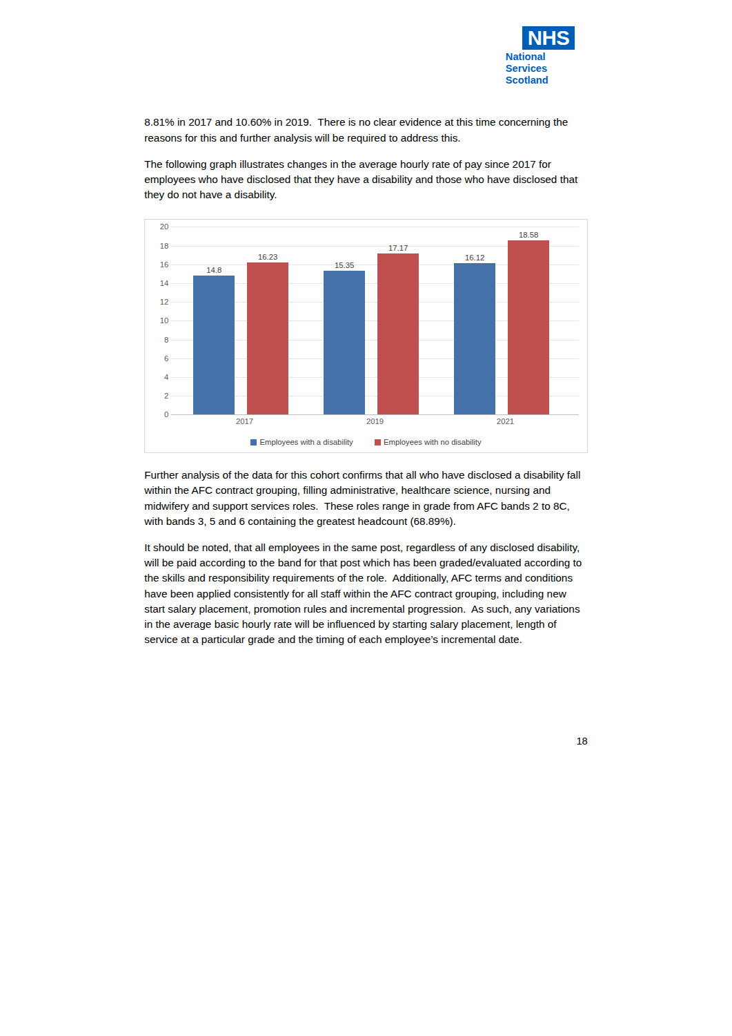NHS
National
Services
Scotland
8.81% in 2017 and 10.60% in 2019. There is no clear evidence at this time concerning the reasons for this and further analysis will be required to address this.
The following graph illustrates changes in the average hourly rate of pay since 2017 for employees who have disclosed that they have a disability and those who have disclosed that they do not have a disability.
20 18 16 14 12 10 8 6 4 2 0
14.8
16.23
15.35
17.17
16.12
18.58
2017 2019 2021
Employees with a disability Employees with no disability
Further analysis of the data for this cohort confirms that all who have disclosed a disability fall within the AFC contract grouping, filling administrative, healthcare science, nursing and midwifery and support services roles. These roles range in grade from AFC bands 2 to 8C, with bands 3, 5 and 6 containing the greatest headcount (68.89%).
It should be noted, that all employees in the same post, regardless of any disclosed disability, will be paid according to the band for that post which has been graded/evaluated according to the skills and responsibility requirements of the role. Additionally, AFC terms and conditions have been applied consistently for all staff within the AFC contract grouping, including new start salary placement, promotion rules and incremental progression. As such, any variations in the average basic hourly rate will be influenced by starting salary placement, length of service at a particular grade and the timing of each employee’s incremental date.
18